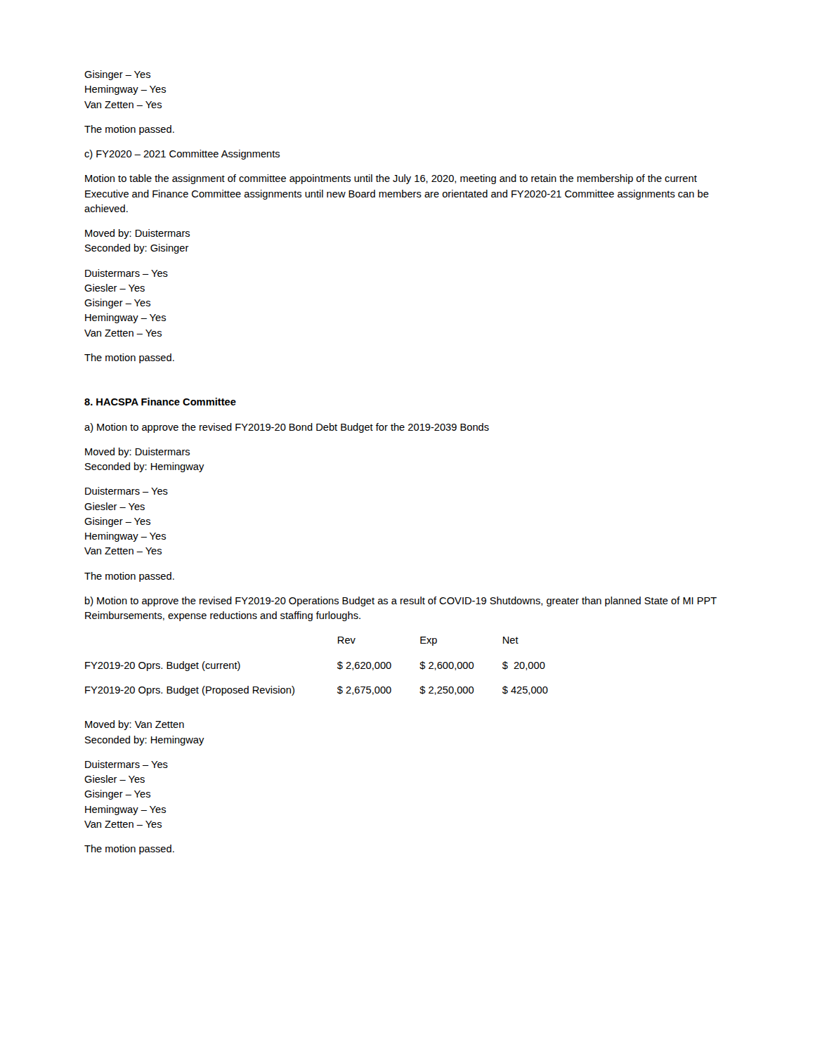Gisinger – Yes
Hemingway – Yes
Van Zetten – Yes
The motion passed.
c) FY2020 – 2021 Committee Assignments
Motion to table the assignment of committee appointments until the July 16, 2020, meeting and to retain the membership of the current Executive and Finance Committee assignments until new Board members are orientated and FY2020-21 Committee assignments can be achieved.
Moved by: Duistermars
Seconded by: Gisinger
Duistermars – Yes
Giesler – Yes
Gisinger – Yes
Hemingway – Yes
Van Zetten – Yes
The motion passed.
8. HACSPA Finance Committee
a) Motion to approve the revised FY2019-20 Bond Debt Budget for the 2019-2039 Bonds
Moved by: Duistermars
Seconded by: Hemingway
Duistermars – Yes
Giesler – Yes
Gisinger – Yes
Hemingway – Yes
Van Zetten – Yes
The motion passed.
b) Motion to approve the revised FY2019-20 Operations Budget as a result of COVID-19 Shutdowns, greater than planned State of MI PPT Reimbursements, expense reductions and staffing furloughs.
| | Rev | Exp | Net |
| --- | --- | --- | --- |
| FY2019-20 Oprs. Budget (current) | $ 2,620,000 | $ 2,600,000 | $ 20,000 |
| FY2019-20 Oprs. Budget (Proposed Revision) | $ 2,675,000 | $ 2,250,000 | $ 425,000 |
Moved by: Van Zetten
Seconded by: Hemingway
Duistermars – Yes
Giesler – Yes
Gisinger – Yes
Hemingway – Yes
Van Zetten – Yes
The motion passed.